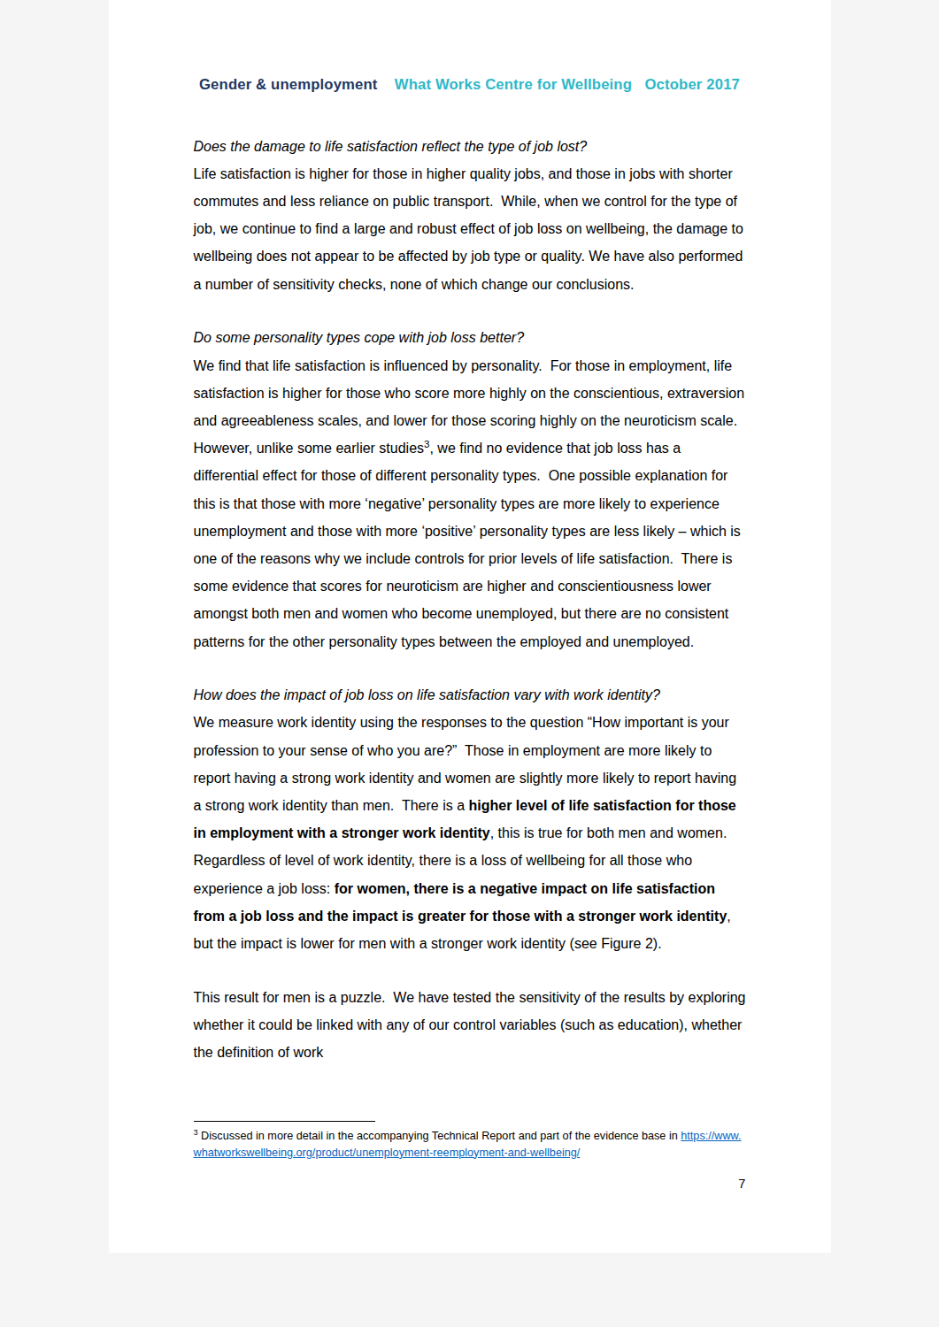Gender & unemployment What Works Centre for Wellbeing October 2017
Does the damage to life satisfaction reflect the type of job lost?
Life satisfaction is higher for those in higher quality jobs, and those in jobs with shorter commutes and less reliance on public transport. While, when we control for the type of job, we continue to find a large and robust effect of job loss on wellbeing, the damage to wellbeing does not appear to be affected by job type or quality. We have also performed a number of sensitivity checks, none of which change our conclusions.
Do some personality types cope with job loss better?
We find that life satisfaction is influenced by personality. For those in employment, life satisfaction is higher for those who score more highly on the conscientious, extraversion and agreeableness scales, and lower for those scoring highly on the neuroticism scale. However, unlike some earlier studies3, we find no evidence that job loss has a differential effect for those of different personality types. One possible explanation for this is that those with more ‘negative’ personality types are more likely to experience unemployment and those with more ‘positive’ personality types are less likely – which is one of the reasons why we include controls for prior levels of life satisfaction. There is some evidence that scores for neuroticism are higher and conscientiousness lower amongst both men and women who become unemployed, but there are no consistent patterns for the other personality types between the employed and unemployed.
How does the impact of job loss on life satisfaction vary with work identity?
We measure work identity using the responses to the question “How important is your profession to your sense of who you are?” Those in employment are more likely to report having a strong work identity and women are slightly more likely to report having a strong work identity than men. There is a higher level of life satisfaction for those in employment with a stronger work identity, this is true for both men and women. Regardless of level of work identity, there is a loss of wellbeing for all those who experience a job loss: for women, there is a negative impact on life satisfaction from a job loss and the impact is greater for those with a stronger work identity, but the impact is lower for men with a stronger work identity (see Figure 2).
This result for men is a puzzle. We have tested the sensitivity of the results by exploring whether it could be linked with any of our control variables (such as education), whether the definition of work
3 Discussed in more detail in the accompanying Technical Report and part of the evidence base in https://www.whatworkswellbeing.org/product/unemployment-reemployment-and-wellbeing/
7